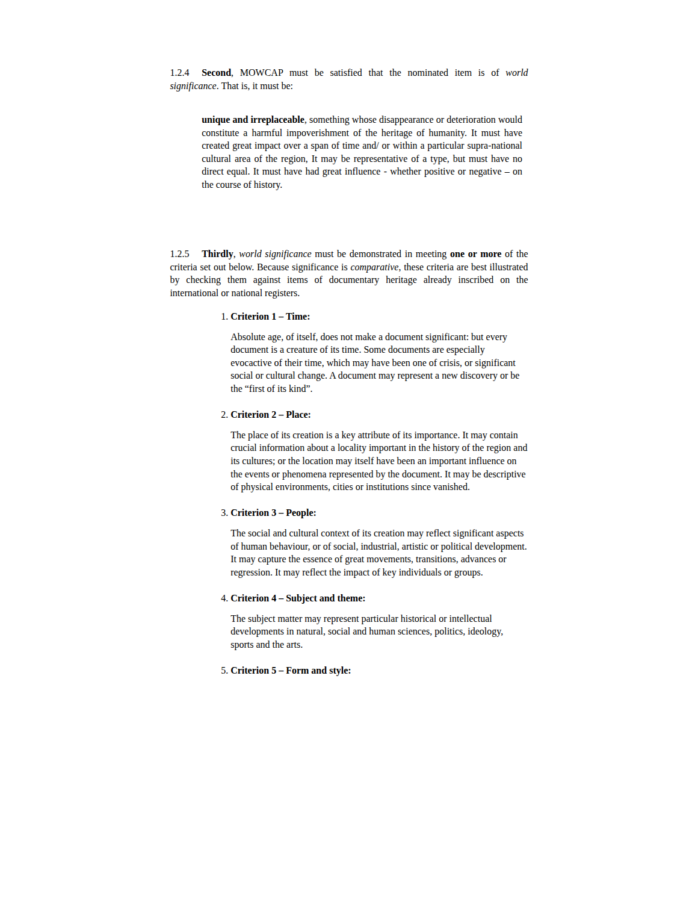1.2.4 Second, MOWCAP must be satisfied that the nominated item is of world significance. That is, it must be:
unique and irreplaceable, something whose disappearance or deterioration would constitute a harmful impoverishment of the heritage of humanity. It must have created great impact over a span of time and/ or within a particular supra-national cultural area of the region, It may be representative of a type, but must have no direct equal. It must have had great influence - whether positive or negative – on the course of history.
1.2.5 Thirdly, world significance must be demonstrated in meeting one or more of the criteria set out below. Because significance is comparative, these criteria are best illustrated by checking them against items of documentary heritage already inscribed on the international or national registers.
Criterion 1 – Time:
Absolute age, of itself, does not make a document significant: but every document is a creature of its time. Some documents are especially evocactive of their time, which may have been one of crisis, or significant social or cultural change. A document may represent a new discovery or be the “first of its kind”.
Criterion 2 – Place:
The place of its creation is a key attribute of its importance. It may contain crucial information about a locality important in the history of the region and its cultures; or the location may itself have been an important influence on the events or phenomena represented by the document. It may be descriptive of physical environments, cities or institutions since vanished.
Criterion 3 – People:
The social and cultural context of its creation may reflect significant aspects of human behaviour, or of social, industrial, artistic or political development. It may capture the essence of great movements, transitions, advances or regression. It may reflect the impact of key individuals or groups.
Criterion 4 – Subject and theme:
The subject matter may represent particular historical or intellectual developments in natural, social and human sciences, politics, ideology, sports and the arts.
Criterion 5 – Form and style: